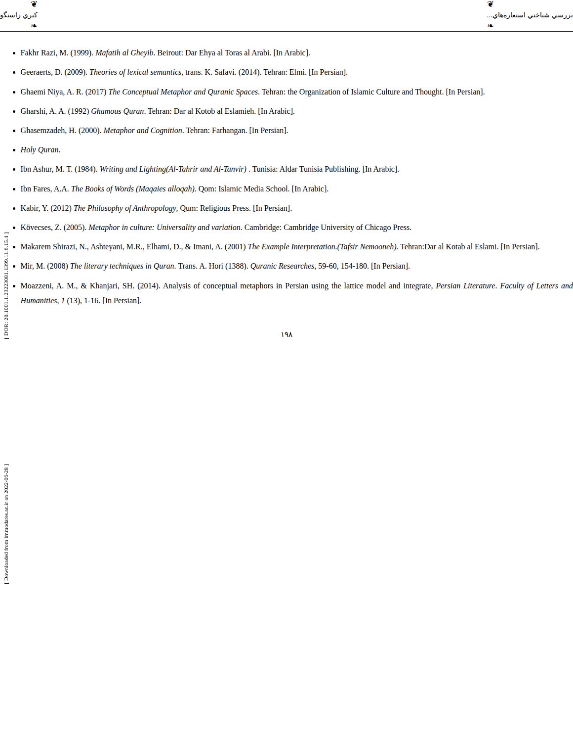[ DOR: 20.1001.1.23223081.1399.11.6.15.4 ]
[ Downloaded from lrr.modares.ac.ir on 2022-06-28 ]
❦
كبري راستگو
❧
❦
بررسي شناختي استعاره‌هاي...
❧
Fakhr Razi, M. (1999). Mafatih al Gheyib. Beirout: Dar Ehya al Toras al Arabi. [In Arabic].
Geeraerts, D. (2009). Theories of lexical semantics, trans. K. Safavi. (2014). Tehran: Elmi. [In Persian].
Ghaemi Niya, A. R. (2017) The Conceptual Metaphor and Quranic Spaces. Tehran: the Organization of Islamic Culture and Thought. [In Persian].
Gharshi, A. A. (1992) Ghamous Quran. Tehran: Dar al Kotob al Eslamieh. [In Arabic].
Ghasemzadeh, H. (2000). Metaphor and Cognition. Tehran: Farhangan. [In Persian].
Holy Quran.
Ibn Ashur, M. T. (1984). Writing and Lighting(Al-Tahrir and Al-Tanvir) . Tunisia: Aldar Tunisia Publishing. [In Arabic].
Ibn Fares, A.A. The Books of Words (Maqaies alloqah). Qom: Islamic Media School. [In Arabic].
Kabir, Y. (2012) The Philosophy of Anthropology, Qum: Religious Press. [In Persian].
Kövecses, Z. (2005). Metaphor in culture: Universality and variation. Cambridge: Cambridge University of Chicago Press.
Makarem Shirazi, N., Ashteyani, M.R., Elhami, D., & Imani, A. (2001) The Example Interpretation.(Tafsir Nemooneh). Tehran:Dar al Kotab al Eslami. [In Persian].
Mir, M. (2008) The literary techniques in Quran. Trans. A. Hori (1388). Quranic Researches, 59-60, 154-180. [In Persian].
Moazzeni, A. M., & Khanjari, SH. (2014). Analysis of conceptual metaphors in Persian using the lattice model and integrate, Persian Literature. Faculty of Letters and Humanities, 1 (13), 1-16. [In Persian].
۱۹۸